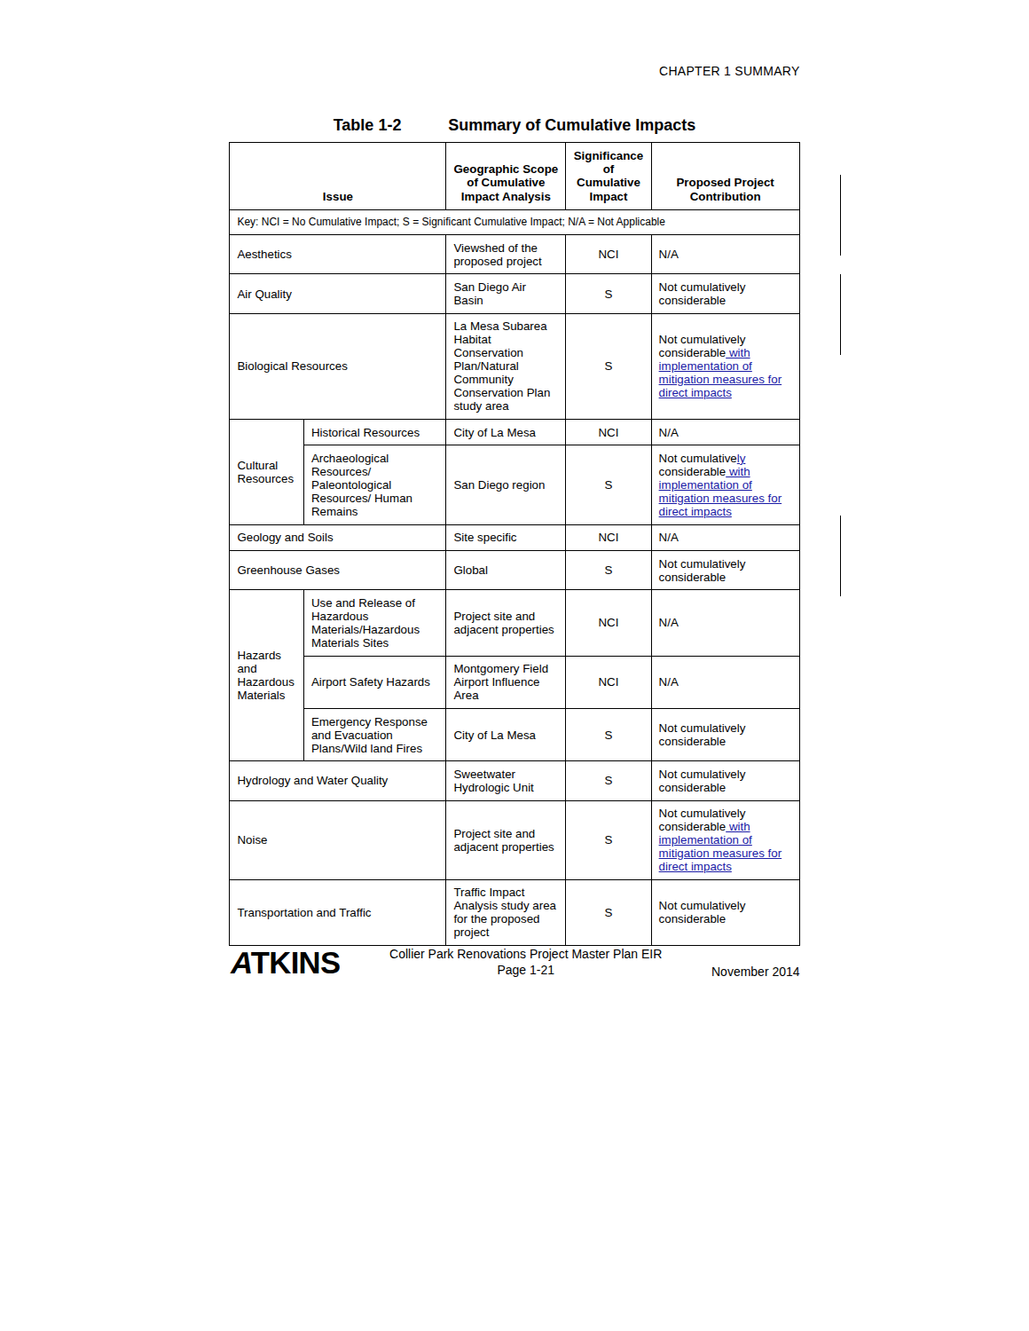CHAPTER 1 SUMMARY
Table 1-2 Summary of Cumulative Impacts
| Issue | Geographic Scope of Cumulative Impact Analysis | Significance of Cumulative Impact | Proposed Project Contribution |
| --- | --- | --- | --- |
| Key: NCI = No Cumulative Impact; S = Significant Cumulative Impact; N/A = Not Applicable |
| Aesthetics | Viewshed of the proposed project | NCI | N/A |
| Air Quality | San Diego Air Basin | S | Not cumulatively considerable |
| Biological Resources | La Mesa Subarea Habitat Conservation Plan/Natural Community Conservation Plan study area | S | Not cumulatively considerable with implementation of mitigation measures for direct impacts |
| Cultural Resources | Historical Resources | City of La Mesa | NCI | N/A |
| Archaeological Resources/ Paleontological Resources/ Human Remains | San Diego region | S | Not cumulative ly considerable with implementation of mitigation measures for direct impacts |
| Geology and Soils | Site specific | NCI | N/A |
| Greenhouse Gases | Global | S | Not cumulatively considerable |
| Hazards and Hazardous Materials | Use and Release of Hazardous Materials/Hazardous Materials Sites | Project site and adjacent properties | NCI | N/A |
| Airport Safety Hazards | Montgomery Field Airport Influence Area | NCI | N/A |
| Emergency Response and Evacuation Plans/Wild land Fires | City of La Mesa | S | Not cumulatively considerable |
| Hydrology and Water Quality | Sweetwater Hydrologic Unit | S | Not cumulatively considerable |
| Noise | Project site and adjacent properties | S | Not cumulatively considerable with implementation of mitigation measures for direct impacts |
| Transportation and Traffic | Traffic Impact Analysis study area for the proposed project | S | Not cumulatively considerable |
ATKINS
Collier Park Renovations Project Master Plan EIR
Page 1-21
November 2014